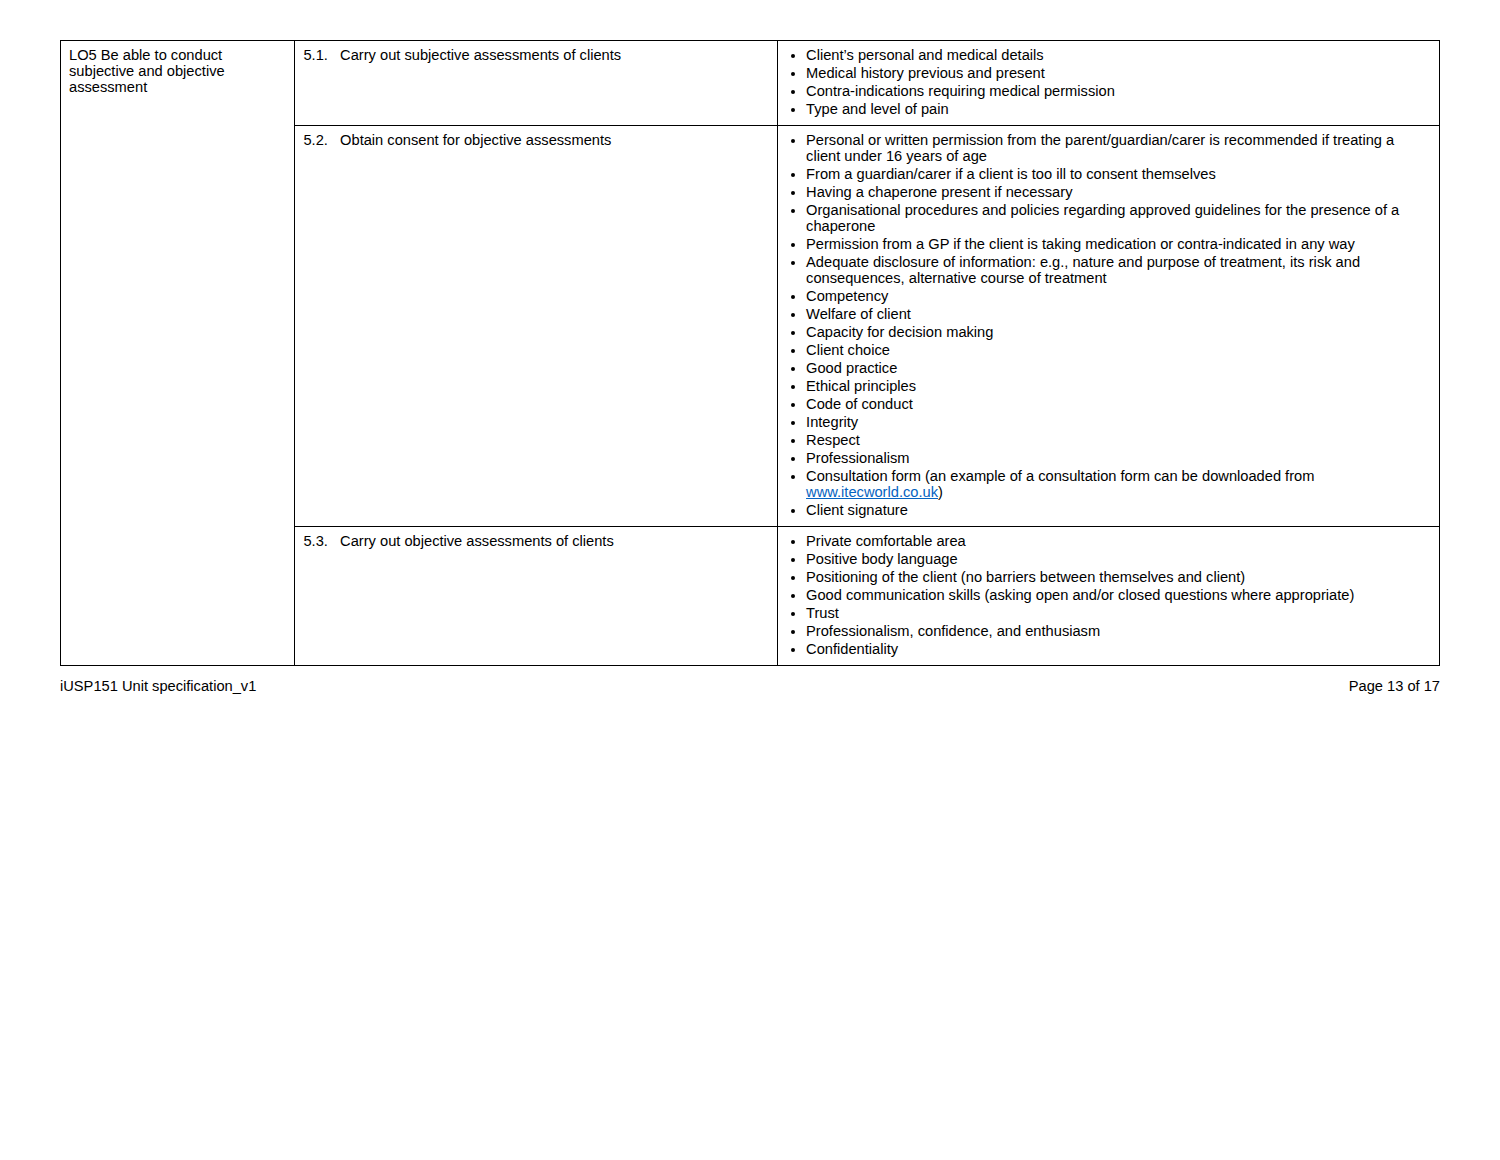| LO5 Be able to conduct subjective and objective assessment | 5.1. Carry out subjective assessments of clients | Client’s personal and medical details Medical history previous and present Contra-indications requiring medical permission Type and level of pain |
| 5.2. Obtain consent for objective assessments | Personal or written permission from the parent/guardian/carer is recommended if treating a client under 16 years of age From a guardian/carer if a client is too ill to consent themselves Having a chaperone present if necessary Organisational procedures and policies regarding approved guidelines for the presence of a chaperone Permission from a GP if the client is taking medication or contra-indicated in any way Adequate disclosure of information: e.g., nature and purpose of treatment, its risk and consequences, alternative course of treatment Competency Welfare of client Capacity for decision making Client choice Good practice Ethical principles Code of conduct Integrity Respect Professionalism Consultation form (an example of a consultation form can be downloaded from www.itecworld.co.uk ) Client signature |
| 5.3. Carry out objective assessments of clients | Private comfortable area Positive body language Positioning of the client (no barriers between themselves and client) Good communication skills (asking open and/or closed questions where appropriate) Trust Professionalism, confidence, and enthusiasm Confidentiality |
iUSP151 Unit specification_v1 Page 13 of 17